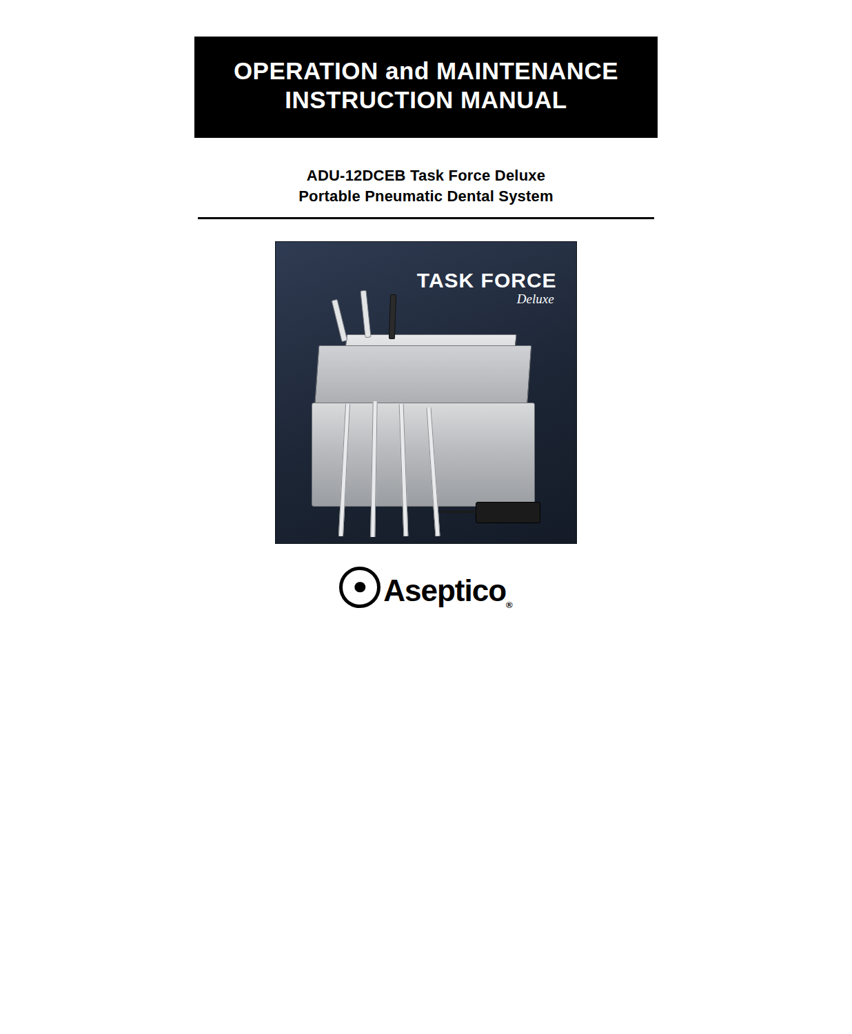OPERATION and MAINTENANCE
INSTRUCTION MANUAL
ADU-12DCEB Task Force Deluxe
Portable Pneumatic Dental System
Task Force
Deluxe
Aseptico®